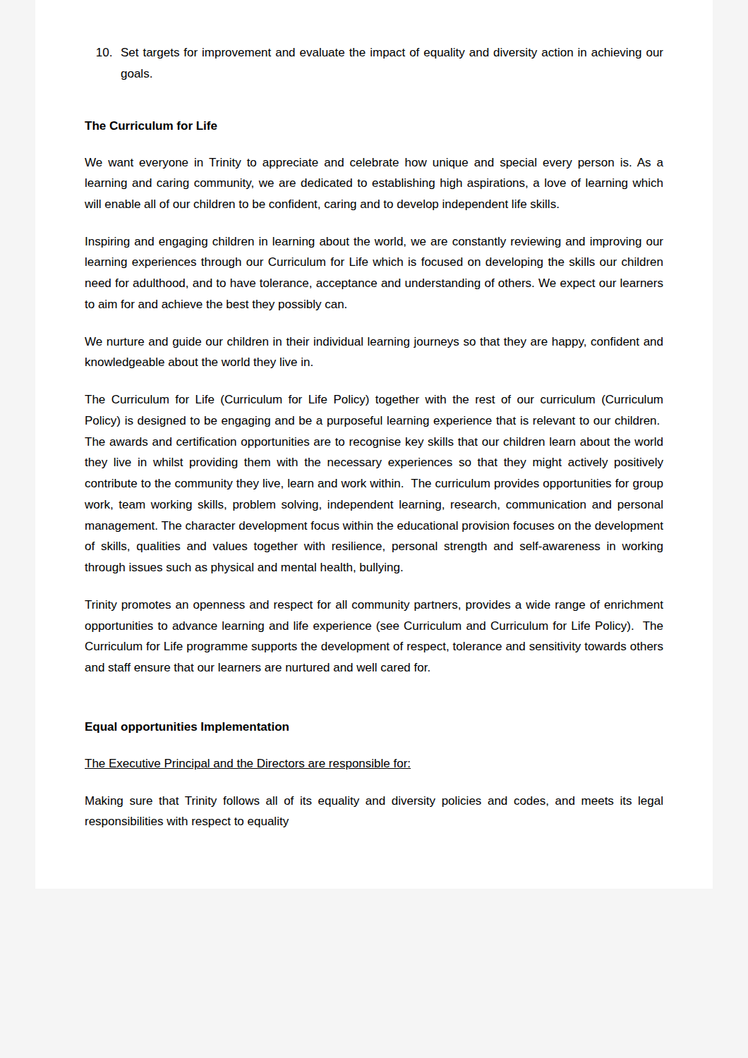Set targets for improvement and evaluate the impact of equality and diversity action in achieving our goals.
The Curriculum for Life
We want everyone in Trinity to appreciate and celebrate how unique and special every person is. As a learning and caring community, we are dedicated to establishing high aspirations, a love of learning which will enable all of our children to be confident, caring and to develop independent life skills.
Inspiring and engaging children in learning about the world, we are constantly reviewing and improving our learning experiences through our Curriculum for Life which is focused on developing the skills our children need for adulthood, and to have tolerance, acceptance and understanding of others. We expect our learners to aim for and achieve the best they possibly can.
We nurture and guide our children in their individual learning journeys so that they are happy, confident and knowledgeable about the world they live in.
The Curriculum for Life (Curriculum for Life Policy) together with the rest of our curriculum (Curriculum Policy) is designed to be engaging and be a purposeful learning experience that is relevant to our children. The awards and certification opportunities are to recognise key skills that our children learn about the world they live in whilst providing them with the necessary experiences so that they might actively positively contribute to the community they live, learn and work within. The curriculum provides opportunities for group work, team working skills, problem solving, independent learning, research, communication and personal management. The character development focus within the educational provision focuses on the development of skills, qualities and values together with resilience, personal strength and self-awareness in working through issues such as physical and mental health, bullying.
Trinity promotes an openness and respect for all community partners, provides a wide range of enrichment opportunities to advance learning and life experience (see Curriculum and Curriculum for Life Policy). The Curriculum for Life programme supports the development of respect, tolerance and sensitivity towards others and staff ensure that our learners are nurtured and well cared for.
Equal opportunities Implementation
The Executive Principal and the Directors are responsible for:
Making sure that Trinity follows all of its equality and diversity policies and codes, and meets its legal responsibilities with respect to equality